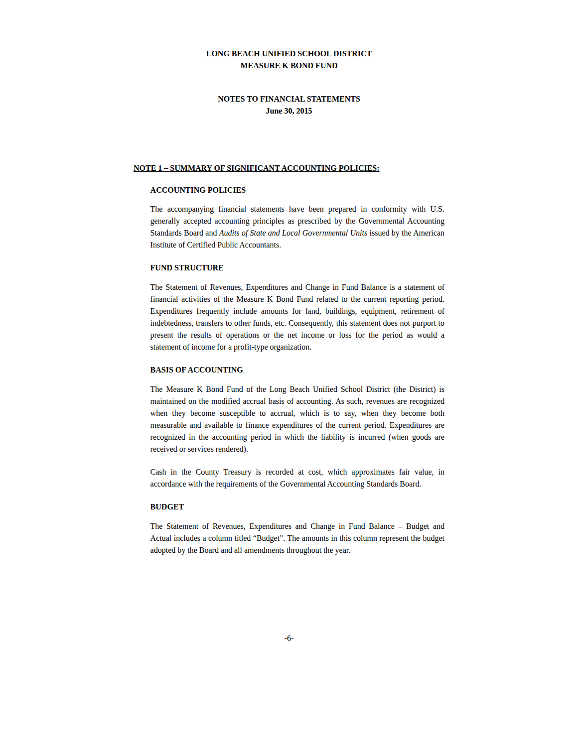LONG BEACH UNIFIED SCHOOL DISTRICT
MEASURE K BOND FUND
NOTES TO FINANCIAL STATEMENTS
June 30, 2015
NOTE 1 – SUMMARY OF SIGNIFICANT ACCOUNTING POLICIES:
ACCOUNTING POLICIES
The accompanying financial statements have been prepared in conformity with U.S. generally accepted accounting principles as prescribed by the Governmental Accounting Standards Board and Audits of State and Local Governmental Units issued by the American Institute of Certified Public Accountants.
FUND STRUCTURE
The Statement of Revenues, Expenditures and Change in Fund Balance is a statement of financial activities of the Measure K Bond Fund related to the current reporting period. Expenditures frequently include amounts for land, buildings, equipment, retirement of indebtedness, transfers to other funds, etc. Consequently, this statement does not purport to present the results of operations or the net income or loss for the period as would a statement of income for a profit-type organization.
BASIS OF ACCOUNTING
The Measure K Bond Fund of the Long Beach Unified School District (the District) is maintained on the modified accrual basis of accounting. As such, revenues are recognized when they become susceptible to accrual, which is to say, when they become both measurable and available to finance expenditures of the current period. Expenditures are recognized in the accounting period in which the liability is incurred (when goods are received or services rendered).
Cash in the County Treasury is recorded at cost, which approximates fair value, in accordance with the requirements of the Governmental Accounting Standards Board.
BUDGET
The Statement of Revenues, Expenditures and Change in Fund Balance – Budget and Actual includes a column titled “Budget”. The amounts in this column represent the budget adopted by the Board and all amendments throughout the year.
-6-